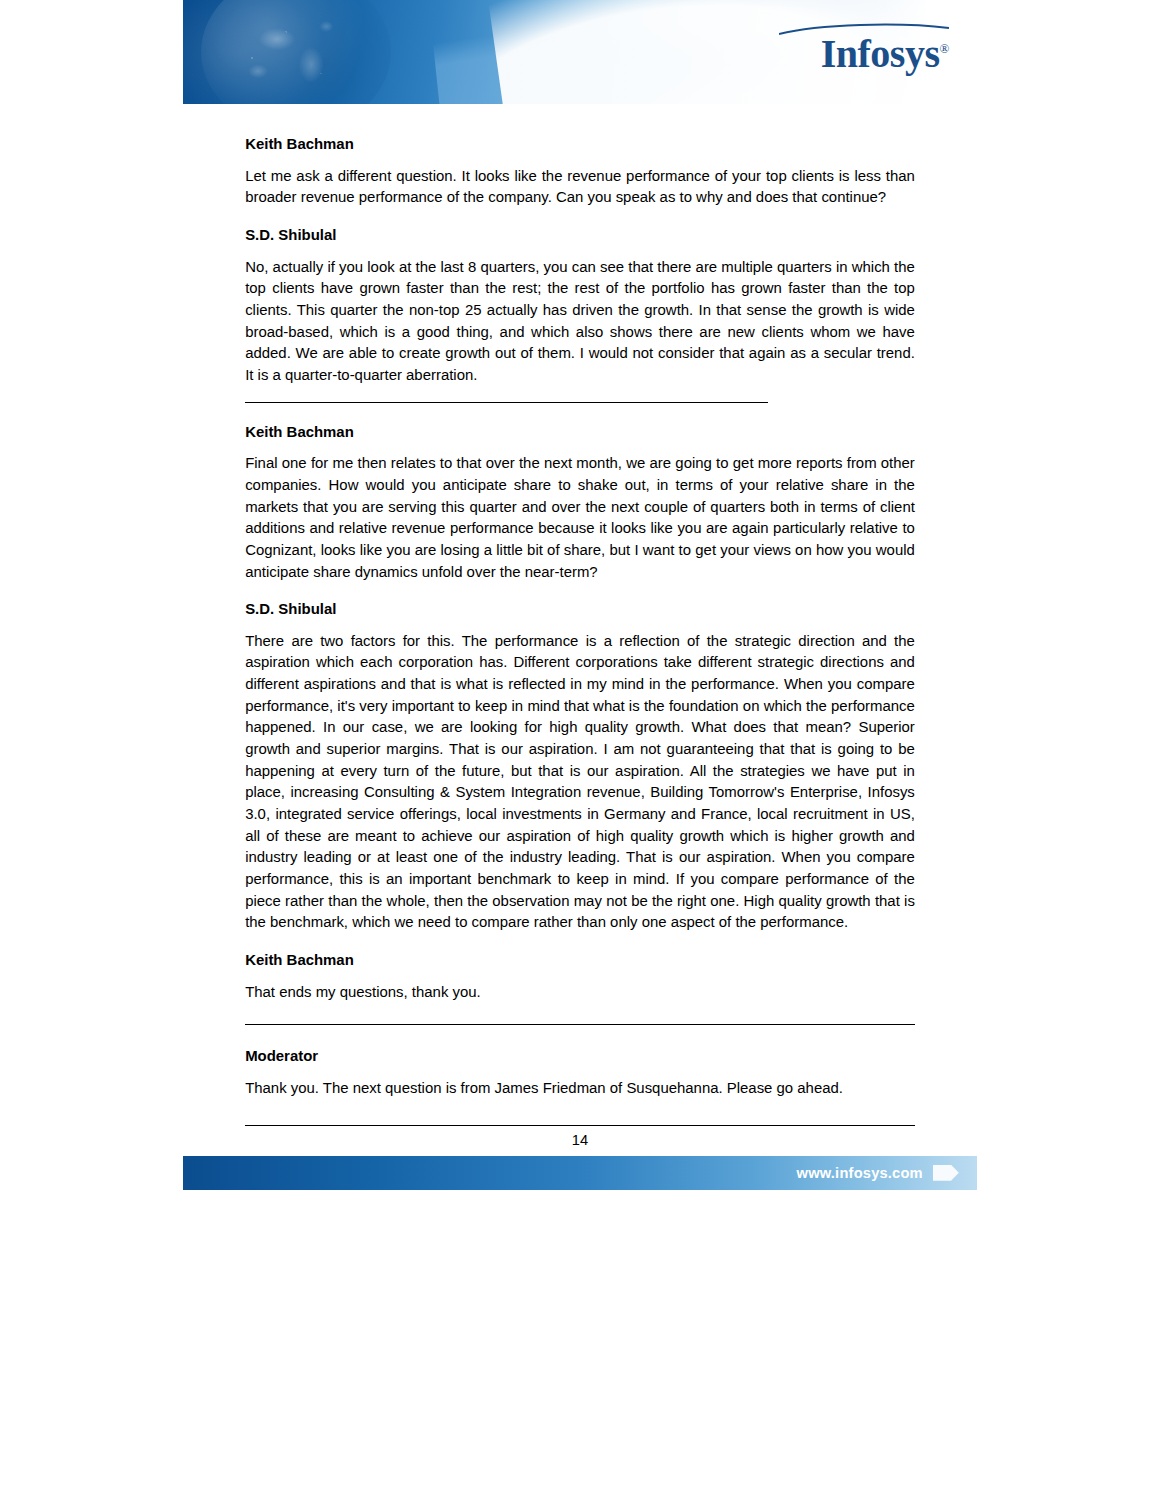Infosys®
Keith Bachman
Let me ask a different question. It looks like the revenue performance of your top clients is less than broader revenue performance of the company. Can you speak as to why and does that continue?
S.D. Shibulal
No, actually if you look at the last 8 quarters, you can see that there are multiple quarters in which the top clients have grown faster than the rest; the rest of the portfolio has grown faster than the top clients. This quarter the non-top 25 actually has driven the growth. In that sense the growth is wide broad-based, which is a good thing, and which also shows there are new clients whom we have added. We are able to create growth out of them. I would not consider that again as a secular trend. It is a quarter-to-quarter aberration.
Keith Bachman
Final one for me then relates to that over the next month, we are going to get more reports from other companies. How would you anticipate share to shake out, in terms of your relative share in the markets that you are serving this quarter and over the next couple of quarters both in terms of client additions and relative revenue performance because it looks like you are again particularly relative to Cognizant, looks like you are losing a little bit of share, but I want to get your views on how you would anticipate share dynamics unfold over the near-term?
S.D. Shibulal
There are two factors for this. The performance is a reflection of the strategic direction and the aspiration which each corporation has. Different corporations take different strategic directions and different aspirations and that is what is reflected in my mind in the performance. When you compare performance, it's very important to keep in mind that what is the foundation on which the performance happened. In our case, we are looking for high quality growth. What does that mean? Superior growth and superior margins. That is our aspiration. I am not guaranteeing that that is going to be happening at every turn of the future, but that is our aspiration. All the strategies we have put in place, increasing Consulting & System Integration revenue, Building Tomorrow's Enterprise, Infosys 3.0, integrated service offerings, local investments in Germany and France, local recruitment in US, all of these are meant to achieve our aspiration of high quality growth which is higher growth and industry leading or at least one of the industry leading. That is our aspiration. When you compare performance, this is an important benchmark to keep in mind. If you compare performance of the piece rather than the whole, then the observation may not be the right one. High quality growth that is the benchmark, which we need to compare rather than only one aspect of the performance.
Keith Bachman
That ends my questions, thank you.
Moderator
Thank you. The next question is from James Friedman of Susquehanna. Please go ahead.
14
www.infosys.com